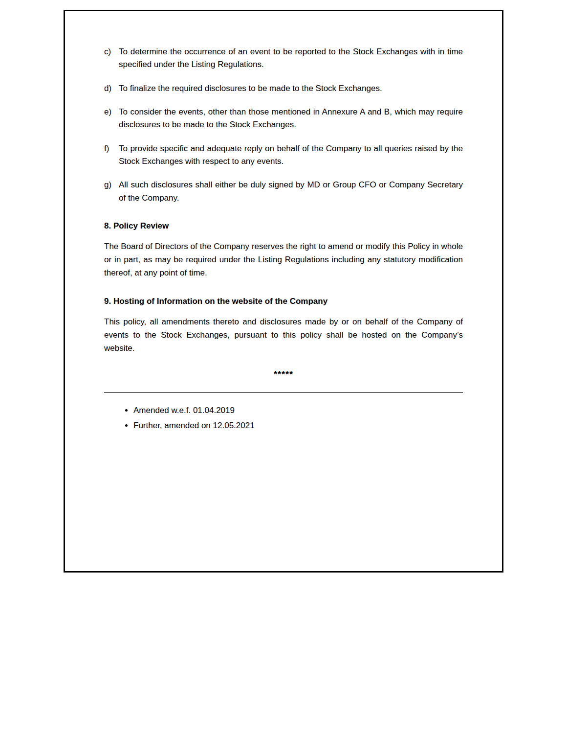c) To determine the occurrence of an event to be reported to the Stock Exchanges with in time specified under the Listing Regulations.
d) To finalize the required disclosures to be made to the Stock Exchanges.
e) To consider the events, other than those mentioned in Annexure A and B, which may require disclosures to be made to the Stock Exchanges.
f) To provide specific and adequate reply on behalf of the Company to all queries raised by the Stock Exchanges with respect to any events.
g) All such disclosures shall either be duly signed by MD or Group CFO or Company Secretary of the Company.
8. Policy Review
The Board of Directors of the Company reserves the right to amend or modify this Policy in whole or in part, as may be required under the Listing Regulations including any statutory modification thereof, at any point of time.
9. Hosting of Information on the website of the Company
This policy, all amendments thereto and disclosures made by or on behalf of the Company of events to the Stock Exchanges, pursuant to this policy shall be hosted on the Company’s website.
*****
Amended w.e.f. 01.04.2019
Further, amended on 12.05.2021